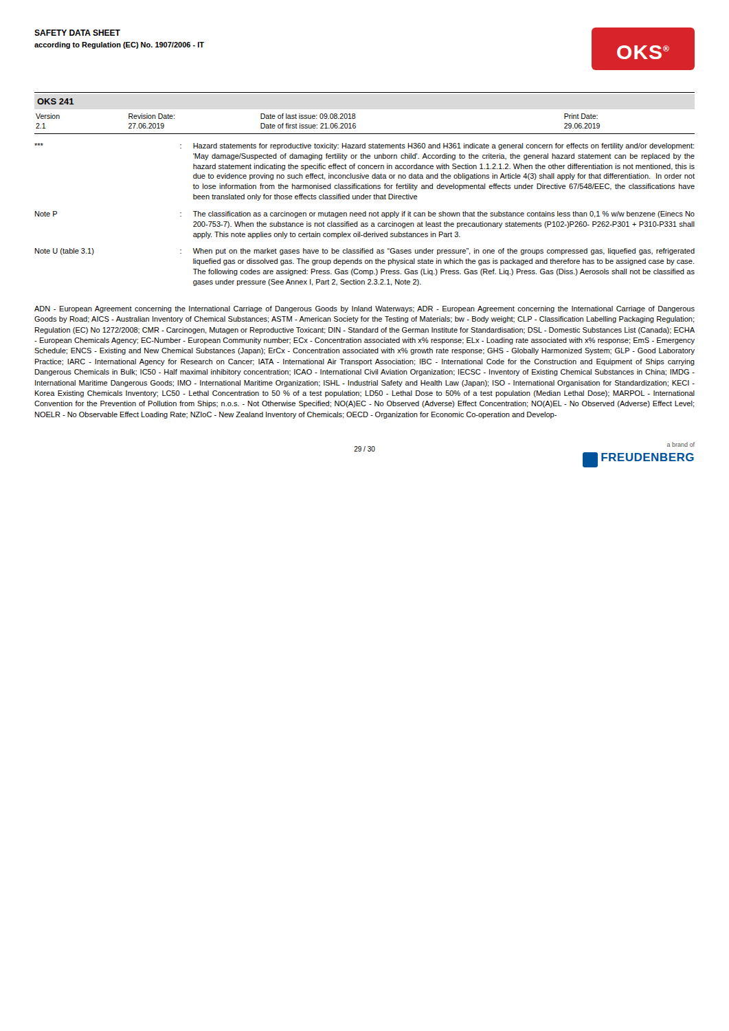SAFETY DATA SHEET
according to Regulation (EC) No. 1907/2006 - IT
OKS®
OKS 241
| Version 2.1 | Revision Date: 27.06.2019 | Date of last issue: 09.08.2018 Date of first issue: 21.06.2016 | Print Date: 29.06.2019 |
| *** | : | Hazard statements for reproductive toxicity: Hazard statements H360 and H361 indicate a general concern for effects on fertility and/or development: 'May damage/Suspected of damaging fertility or the unborn child'. According to the criteria, the general hazard statement can be replaced by the hazard statement indicating the specific effect of concern in accordance with Section 1.1.2.1.2. When the other differentiation is not mentioned, this is due to evidence proving no such effect, inconclusive data or no data and the obligations in Article 4(3) shall apply for that differentiation. In order not to lose information from the harmonised classifications for fertility and developmental effects under Directive 67/548/EEC, the classifications have been translated only for those effects classified under that Directive |
| Note P | : | The classification as a carcinogen or mutagen need not apply if it can be shown that the substance contains less than 0,1 % w/w benzene (Einecs No 200-753-7). When the substance is not classified as a carcinogen at least the precautionary statements (P102-)P260- P262-P301 + P310-P331 shall apply. This note applies only to certain complex oil-derived substances in Part 3. |
| Note U (table 3.1) | : | When put on the market gases have to be classified as “Gases under pressure”, in one of the groups compressed gas, liquefied gas, refrigerated liquefied gas or dissolved gas. The group depends on the physical state in which the gas is packaged and therefore has to be assigned case by case. The following codes are assigned: Press. Gas (Comp.) Press. Gas (Liq.) Press. Gas (Ref. Liq.) Press. Gas (Diss.) Aerosols shall not be classified as gases under pressure (See Annex I, Part 2, Section 2.3.2.1, Note 2). |
ADN - European Agreement concerning the International Carriage of Dangerous Goods by Inland Waterways; ADR - European Agreement concerning the International Carriage of Dangerous Goods by Road; AICS - Australian Inventory of Chemical Substances; ASTM - American Society for the Testing of Materials; bw - Body weight; CLP - Classification Labelling Packaging Regulation; Regulation (EC) No 1272/2008; CMR - Carcinogen, Mutagen or Reproductive Toxicant; DIN - Standard of the German Institute for Standardisation; DSL - Domestic Substances List (Canada); ECHA - European Chemicals Agency; EC-Number - European Community number; ECx - Concentration associated with x% response; ELx - Loading rate associated with x% response; EmS - Emergency Schedule; ENCS - Existing and New Chemical Substances (Japan); ErCx - Concentration associated with x% growth rate response; GHS - Globally Harmonized System; GLP - Good Laboratory Practice; IARC - International Agency for Research on Cancer; IATA - International Air Transport Association; IBC - International Code for the Construction and Equipment of Ships carrying Dangerous Chemicals in Bulk; IC50 - Half maximal inhibitory concentration; ICAO - International Civil Aviation Organization; IECSC - Inventory of Existing Chemical Substances in China; IMDG - International Maritime Dangerous Goods; IMO - International Maritime Organization; ISHL - Industrial Safety and Health Law (Japan); ISO - International Organisation for Standardization; KECI - Korea Existing Chemicals Inventory; LC50 - Lethal Concentration to 50 % of a test population; LD50 - Lethal Dose to 50% of a test population (Median Lethal Dose); MARPOL - International Convention for the Prevention of Pollution from Ships; n.o.s. - Not Otherwise Specified; NO(A)EC - No Observed (Adverse) Effect Concentration; NO(A)EL - No Observed (Adverse) Effect Level; NOELR - No Observable Effect Loading Rate; NZIoC - New Zealand Inventory of Chemicals; OECD - Organization for Economic Co-operation and Develop-
29 / 30
a brand of
FREUDENBERG